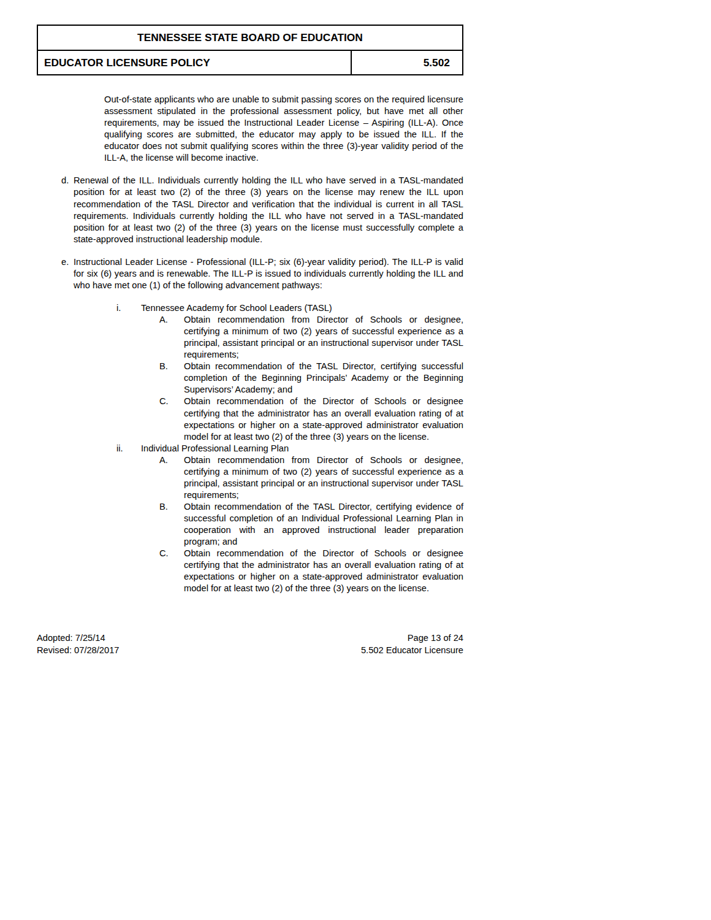TENNESSEE STATE BOARD OF EDUCATION
EDUCATOR LICENSURE POLICY
5.502
Out-of-state applicants who are unable to submit passing scores on the required licensure assessment stipulated in the professional assessment policy, but have met all other requirements, may be issued the Instructional Leader License – Aspiring (ILL-A). Once qualifying scores are submitted, the educator may apply to be issued the ILL. If the educator does not submit qualifying scores within the three (3)-year validity period of the ILL-A, the license will become inactive.
d.
Renewal of the ILL. Individuals currently holding the ILL who have served in a TASL-mandated position for at least two (2) of the three (3) years on the license may renew the ILL upon recommendation of the TASL Director and verification that the individual is current in all TASL requirements. Individuals currently holding the ILL who have not served in a TASL-mandated position for at least two (2) of the three (3) years on the license must successfully complete a state-approved instructional leadership module.
e.
Instructional Leader License - Professional (ILL-P; six (6)-year validity period). The ILL-P is valid for six (6) years and is renewable. The ILL-P is issued to individuals currently holding the ILL and who have met one (1) of the following advancement pathways:
i.
Tennessee Academy for School Leaders (TASL)
A.
Obtain recommendation from Director of Schools or designee, certifying a minimum of two (2) years of successful experience as a principal, assistant principal or an instructional supervisor under TASL requirements;
B.
Obtain recommendation of the TASL Director, certifying successful completion of the Beginning Principals’ Academy or the Beginning Supervisors’ Academy; and
C.
Obtain recommendation of the Director of Schools or designee certifying that the administrator has an overall evaluation rating of at expectations or higher on a state-approved administrator evaluation model for at least two (2) of the three (3) years on the license.
ii.
Individual Professional Learning Plan
A.
Obtain recommendation from Director of Schools or designee, certifying a minimum of two (2) years of successful experience as a principal, assistant principal or an instructional supervisor under TASL requirements;
B.
Obtain recommendation of the TASL Director, certifying evidence of successful completion of an Individual Professional Learning Plan in cooperation with an approved instructional leader preparation program; and
C.
Obtain recommendation of the Director of Schools or designee certifying that the administrator has an overall evaluation rating of at expectations or higher on a state-approved administrator evaluation model for at least two (2) of the three (3) years on the license.
Adopted: 7/25/14
Revised: 07/28/2017
Page 13 of 24
5.502 Educator Licensure